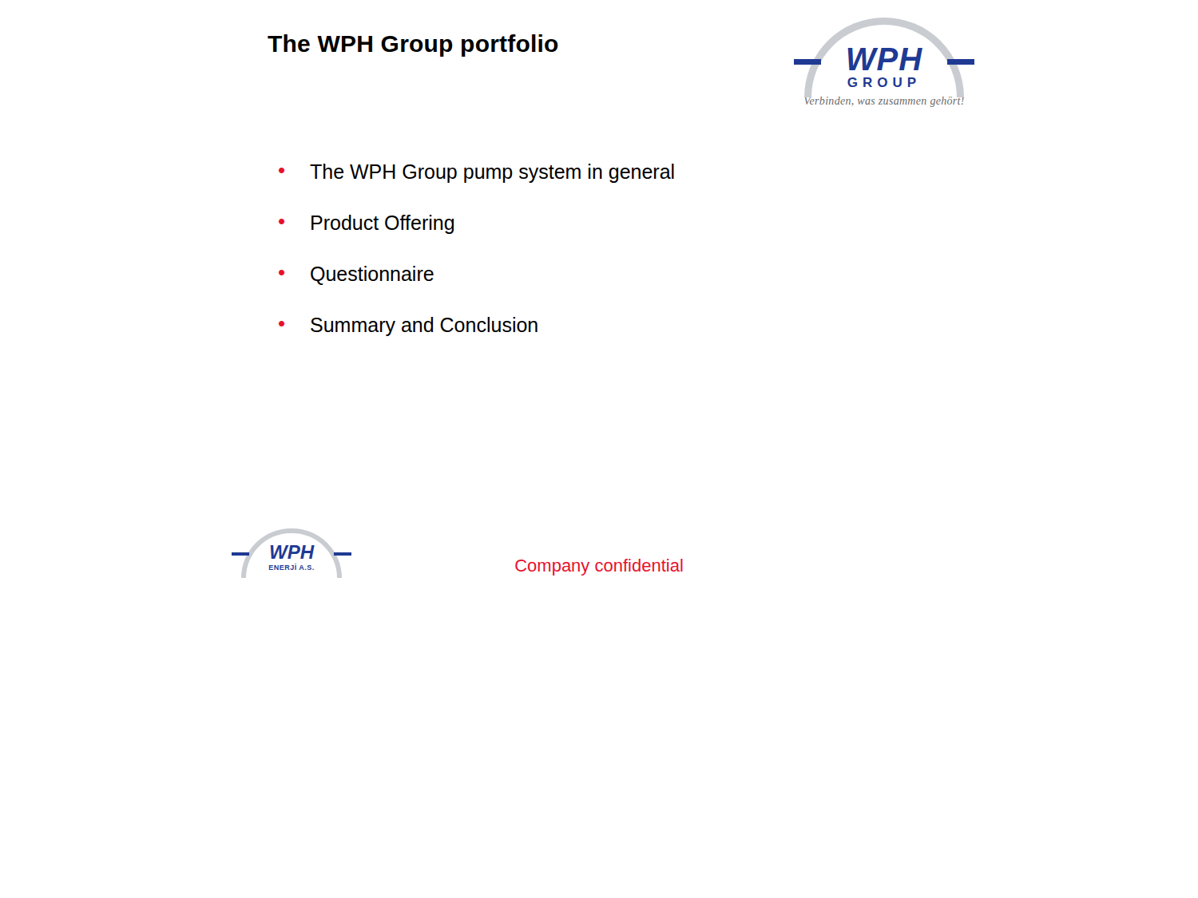The WPH Group portfolio
WPH
GROUP
Verbinden, was zusammen gehört!
The WPH Group pump system in general
Product Offering
Questionnaire
Summary and Conclusion
WPH
ENERJİ A.S.
Company confidential